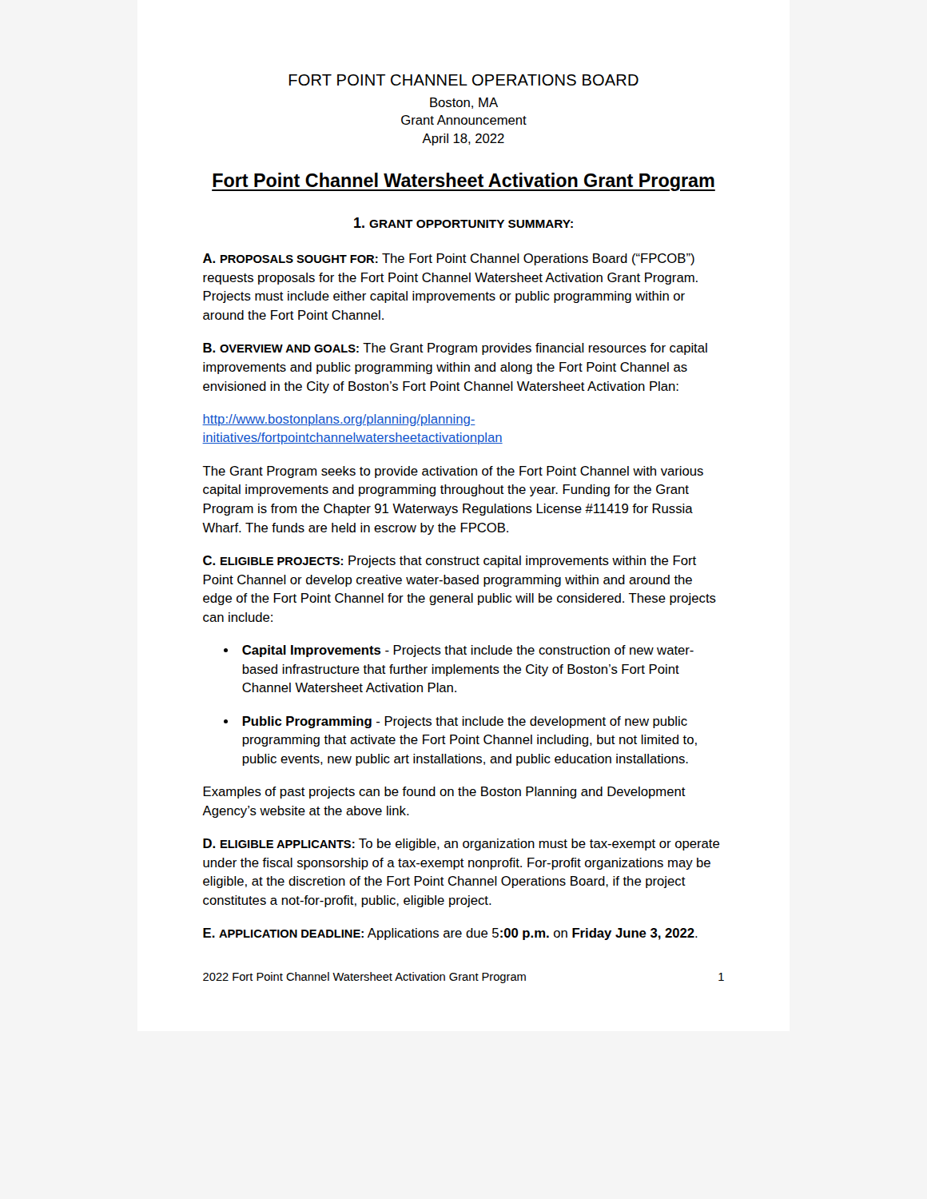FORT POINT CHANNEL OPERATIONS BOARD
Boston, MA
Grant Announcement
April 18, 2022
Fort Point Channel Watersheet Activation Grant Program
1. Grant Opportunity Summary:
A. Proposals Sought For: The Fort Point Channel Operations Board (“FPCOB”) requests proposals for the Fort Point Channel Watersheet Activation Grant Program. Projects must include either capital improvements or public programming within or around the Fort Point Channel.
B. Overview and Goals: The Grant Program provides financial resources for capital improvements and public programming within and along the Fort Point Channel as envisioned in the City of Boston’s Fort Point Channel Watersheet Activation Plan:
http://www.bostonplans.org/planning/planning-initiatives/fortpointchannelwatersheetactivationplan
The Grant Program seeks to provide activation of the Fort Point Channel with various capital improvements and programming throughout the year. Funding for the Grant Program is from the Chapter 91 Waterways Regulations License #11419 for Russia Wharf. The funds are held in escrow by the FPCOB.
C. Eligible Projects: Projects that construct capital improvements within the Fort Point Channel or develop creative water-based programming within and around the edge of the Fort Point Channel for the general public will be considered. These projects can include:
Capital Improvements - Projects that include the construction of new water-based infrastructure that further implements the City of Boston’s Fort Point Channel Watersheet Activation Plan.
Public Programming - Projects that include the development of new public programming that activate the Fort Point Channel including, but not limited to, public events, new public art installations, and public education installations.
Examples of past projects can be found on the Boston Planning and Development Agency’s website at the above link.
D. Eligible Applicants: To be eligible, an organization must be tax-exempt or operate under the fiscal sponsorship of a tax-exempt nonprofit. For-profit organizations may be eligible, at the discretion of the Fort Point Channel Operations Board, if the project constitutes a not-for-profit, public, eligible project.
E. Application Deadline: Applications are due 5:00 p.m. on Friday June 3, 2022.
2022 Fort Point Channel Watersheet Activation Grant Program 1